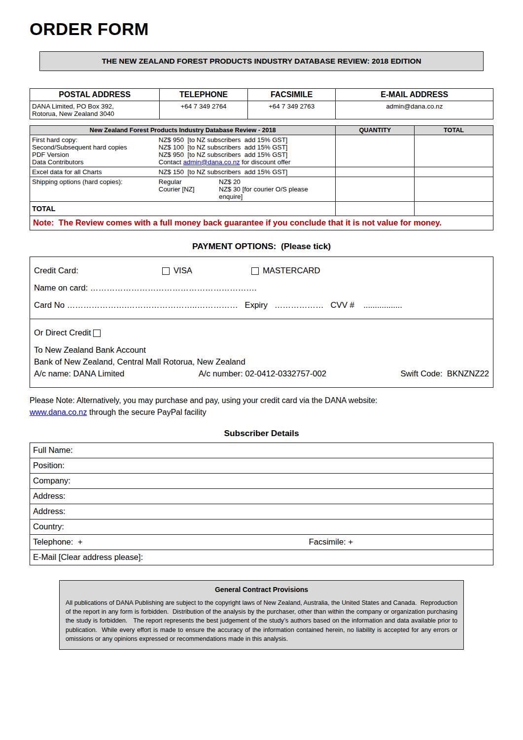ORDER FORM
THE NEW ZEALAND FOREST PRODUCTS INDUSTRY DATABASE REVIEW: 2018 EDITION
| POSTAL ADDRESS | TELEPHONE | FACSIMILE | E-MAIL ADDRESS |
| --- | --- | --- | --- |
| DANA Limited, PO Box 392, Rotorua, New Zealand 3040 | +64 7 349 2764 | +64 7 349 2763 | admin@dana.co.nz |
| New Zealand Forest Products Industry Database Review - 2018 | QUANTITY | TOTAL |
| --- | --- | --- |
| / First hard copy: / NZ$ 950 [to NZ subscribers add 15% GST] / / Second/Subsequent hard copies / NZ$ 100 [to NZ subscribers add 15% GST] / / PDF Version / NZ$ 950 [to NZ subscribers add 15% GST] / / Data Contributors / Contact admin@dana.co.nz for discount offer / | | |
| / Excel data for all Charts / NZ$ 150 [to NZ subscribers add 15% GST] / | | |
| / Shipping options (hard copies): / Regular / NZ$ 20 / / / Courier [NZ] / NZ$ 30 [for courier O/S please enquire] / | | |
| TOTAL | | |
Note: The Review comes with a full money back guarantee if you conclude that it is not value for money.
PAYMENT OPTIONS: (Please tick)
Credit Card: VISA MASTERCARD
Name on card: …………………………………………………….
Card No ………………….……………………..…………… Expiry ……………… CVV # .................
Or Direct Credit
To New Zealand Bank Account
Bank of New Zealand, Central Mall Rotorua, New Zealand
A/c name: DANA Limited A/c number: 02-0412-0332757-002 Swift Code: BKNZNZ22
Please Note: Alternatively, you may purchase and pay, using your credit card via the DANA website:
www.dana.co.nz through the secure PayPal facility
Subscriber Details
| Full Name: |
| Position: |
| Company: |
| Address: |
| Address: |
| Country: |
| Telephone: + Facsimile: + |
| E-Mail [Clear address please]: |
General Contract Provisions
All publications of DANA Publishing are subject to the copyright laws of New Zealand, Australia, the United States and Canada. Reproduction of the report in any form is forbidden. Distribution of the analysis by the purchaser, other than within the company or organization purchasing the study is forbidden. The report represents the best judgement of the study’s authors based on the information and data available prior to publication. While every effort is made to ensure the accuracy of the information contained herein, no liability is accepted for any errors or omissions or any opinions expressed or recommendations made in this analysis.